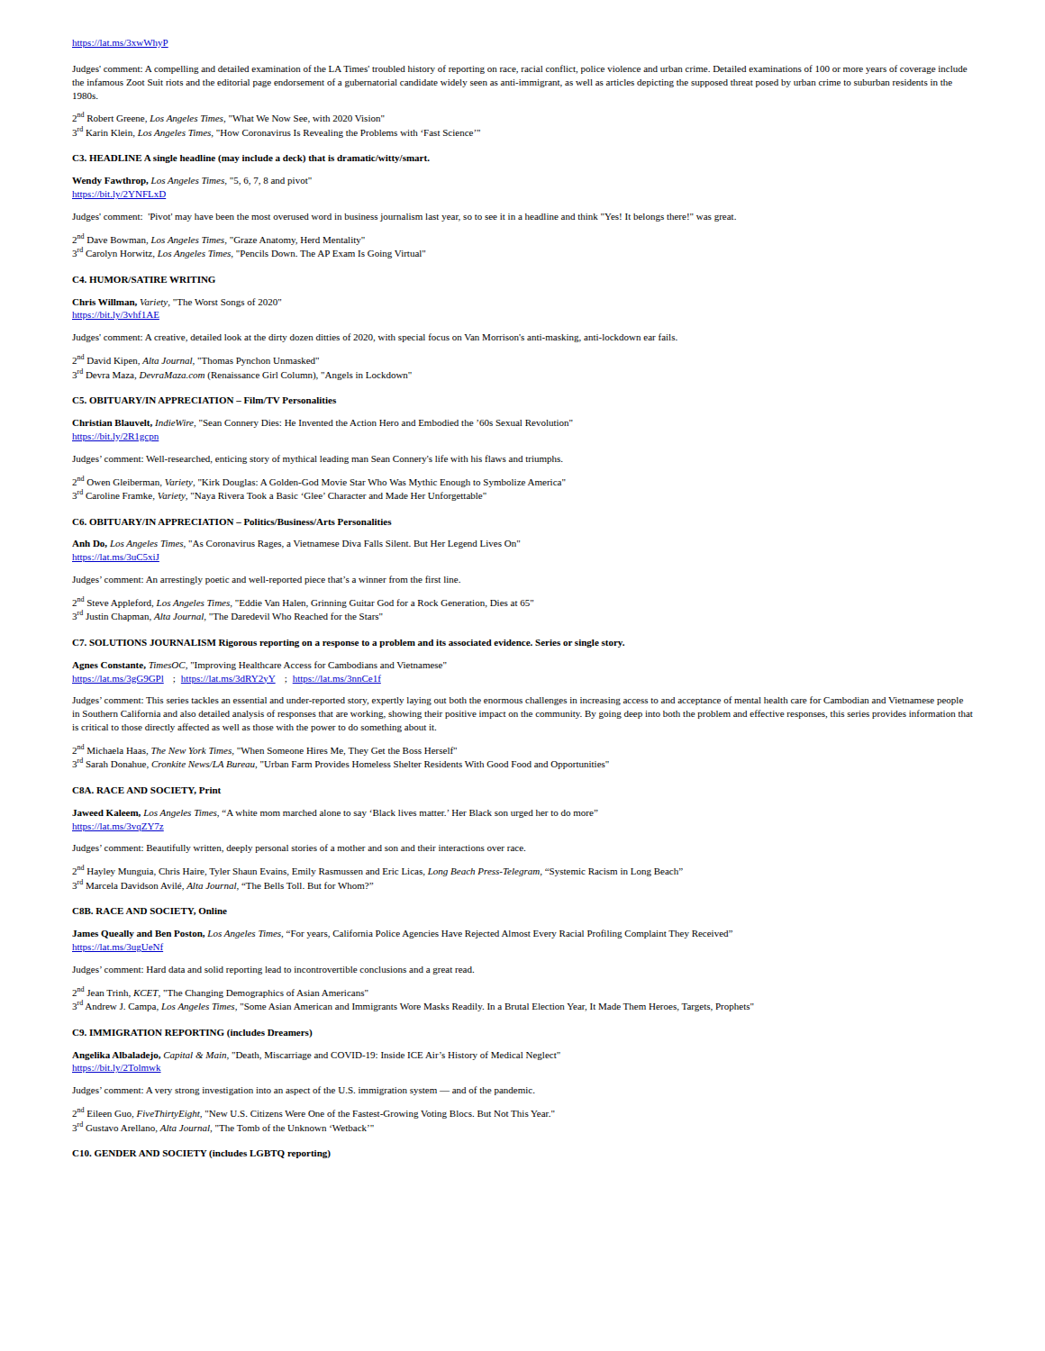https://lat.ms/3xwWhyP
Judges' comment: A compelling and detailed examination of the LA Times' troubled history of reporting on race, racial conflict, police violence and urban crime. Detailed examinations of 100 or more years of coverage include the infamous Zoot Suit riots and the editorial page endorsement of a gubernatorial candidate widely seen as anti-immigrant, as well as articles depicting the supposed threat posed by urban crime to suburban residents in the 1980s.
2nd Robert Greene, Los Angeles Times, "What We Now See, with 2020 Vision"
3rd Karin Klein, Los Angeles Times, "How Coronavirus Is Revealing the Problems with ‘Fast Science’"
C3. HEADLINE A single headline (may include a deck) that is dramatic/witty/smart.
Wendy Fawthrop, Los Angeles Times, "5, 6, 7, 8 and pivot"
https://bit.ly/2YNFLxD
Judges' comment: 'Pivot' may have been the most overused word in business journalism last year, so to see it in a headline and think "Yes! It belongs there!" was great.
2nd Dave Bowman, Los Angeles Times, "Graze Anatomy, Herd Mentality"
3rd Carolyn Horwitz, Los Angeles Times, "Pencils Down. The AP Exam Is Going Virtual"
C4. HUMOR/SATIRE WRITING
Chris Willman, Variety, "The Worst Songs of 2020"
https://bit.ly/3vhf1AE
Judges' comment: A creative, detailed look at the dirty dozen ditties of 2020, with special focus on Van Morrison's anti-masking, anti-lockdown ear fails.
2nd David Kipen, Alta Journal, "Thomas Pynchon Unmasked"
3rd Devra Maza, DevraMaza.com (Renaissance Girl Column), "Angels in Lockdown"
C5. OBITUARY/IN APPRECIATION – Film/TV Personalities
Christian Blauvelt, IndieWire, "Sean Connery Dies: He Invented the Action Hero and Embodied the ’60s Sexual Revolution"
https://bit.ly/2R1gcpn
Judges’ comment: Well-researched, enticing story of mythical leading man Sean Connery's life with his flaws and triumphs.
2nd Owen Gleiberman, Variety, "Kirk Douglas: A Golden-God Movie Star Who Was Mythic Enough to Symbolize America"
3rd Caroline Framke, Variety, "Naya Rivera Took a Basic ‘Glee’ Character and Made Her Unforgettable"
C6. OBITUARY/IN APPRECIATION – Politics/Business/Arts Personalities
Anh Do, Los Angeles Times, "As Coronavirus Rages, a Vietnamese Diva Falls Silent. But Her Legend Lives On"
https://lat.ms/3uC5xiJ
Judges’ comment: An arrestingly poetic and well-reported piece that’s a winner from the first line.
2nd Steve Appleford, Los Angeles Times, "Eddie Van Halen, Grinning Guitar God for a Rock Generation, Dies at 65"
3rd Justin Chapman, Alta Journal, "The Daredevil Who Reached for the Stars"
C7. SOLUTIONS JOURNALISM Rigorous reporting on a response to a problem and its associated evidence. Series or single story.
Agnes Constante, TimesOC, "Improving Healthcare Access for Cambodians and Vietnamese"
https://lat.ms/3gG9GPl; https://lat.ms/3dRY2yY; https://lat.ms/3nnCe1f
Judges’ comment: This series tackles an essential and under-reported story, expertly laying out both the enormous challenges in increasing access to and acceptance of mental health care for Cambodian and Vietnamese people in Southern California and also detailed analysis of responses that are working, showing their positive impact on the community. By going deep into both the problem and effective responses, this series provides information that is critical to those directly affected as well as those with the power to do something about it.
2nd Michaela Haas, The New York Times, "When Someone Hires Me, They Get the Boss Herself"
3rd Sarah Donahue, Cronkite News/LA Bureau, "Urban Farm Provides Homeless Shelter Residents With Good Food and Opportunities"
C8A. RACE AND SOCIETY, Print
Jaweed Kaleem, Los Angeles Times, “A white mom marched alone to say ‘Black lives matter.’ Her Black son urged her to do more”
https://lat.ms/3vqZY7z
Judges’ comment: Beautifully written, deeply personal stories of a mother and son and their interactions over race.
2nd Hayley Munguia, Chris Haire, Tyler Shaun Evains, Emily Rasmussen and Eric Licas, Long Beach Press-Telegram, “Systemic Racism in Long Beach”
3rd Marcela Davidson Avilé, Alta Journal, “The Bells Toll. But for Whom?”
C8B. RACE AND SOCIETY, Online
James Queally and Ben Poston, Los Angeles Times, “For years, California Police Agencies Have Rejected Almost Every Racial Profiling Complaint They Received”
https://lat.ms/3ugUeNf
Judges’ comment: Hard data and solid reporting lead to incontrovertible conclusions and a great read.
2nd Jean Trinh, KCET, "The Changing Demographics of Asian Americans"
3rd Andrew J. Campa, Los Angeles Times, "Some Asian American and Immigrants Wore Masks Readily. In a Brutal Election Year, It Made Them Heroes, Targets, Prophets"
C9. IMMIGRATION REPORTING (includes Dreamers)
Angelika Albaladejo, Capital & Main, "Death, Miscarriage and COVID-19: Inside ICE Air’s History of Medical Neglect"
https://bit.ly/2Tolmwk
Judges’ comment: A very strong investigation into an aspect of the U.S. immigration system — and of the pandemic.
2nd Eileen Guo, FiveThirtyEight, "New U.S. Citizens Were One of the Fastest-Growing Voting Blocs. But Not This Year."
3rd Gustavo Arellano, Alta Journal, "The Tomb of the Unknown ‘Wetback’"
C10. GENDER AND SOCIETY (includes LGBTQ reporting)